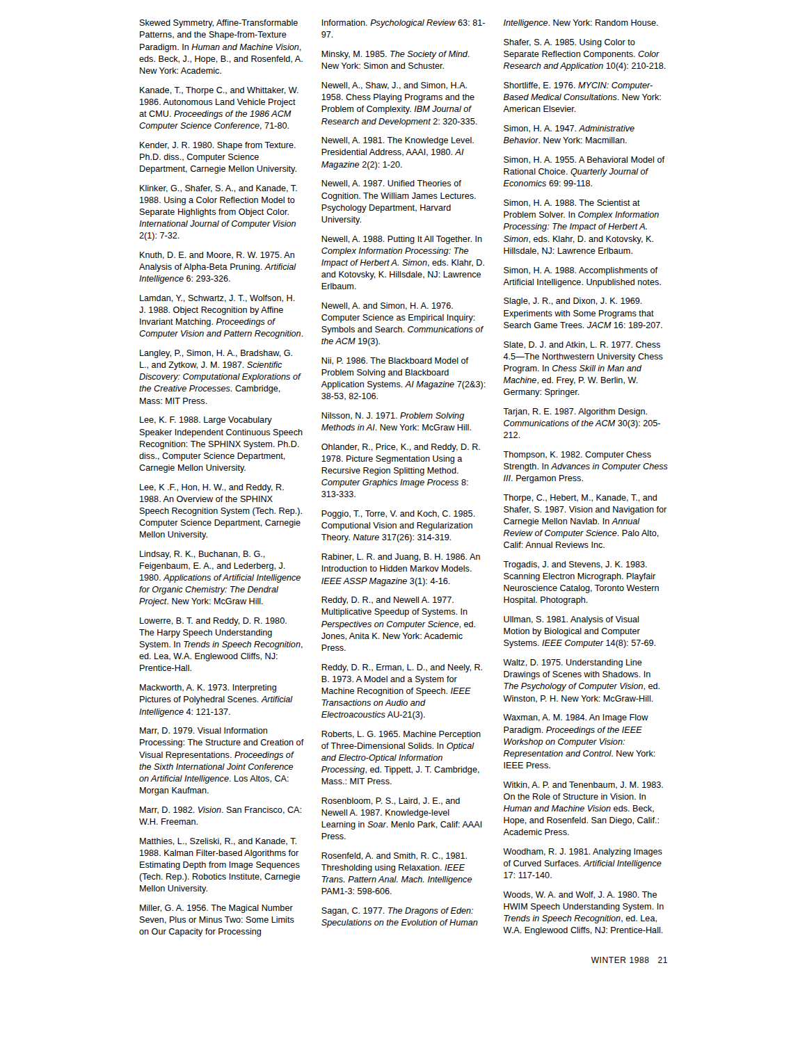Skewed Symmetry, Affine-Transformable Patterns, and the Shape-from-Texture Paradigm. In Human and Machine Vision, eds. Beck, J., Hope, B., and Rosenfeld, A. New York: Academic.
Kanade, T., Thorpe C., and Whittaker, W. 1986. Autonomous Land Vehicle Project at CMU. Proceedings of the 1986 ACM Computer Science Conference, 71-80.
Kender, J. R. 1980. Shape from Texture. Ph.D. diss., Computer Science Department, Carnegie Mellon University.
Klinker, G., Shafer, S. A., and Kanade, T. 1988. Using a Color Reflection Model to Separate Highlights from Object Color. International Journal of Computer Vision 2(1): 7-32.
Knuth, D. E. and Moore, R. W. 1975. An Analysis of Alpha-Beta Pruning. Artificial Intelligence 6: 293-326.
Lamdan, Y., Schwartz, J. T., Wolfson, H. J. 1988. Object Recognition by Affine Invariant Matching. Proceedings of Computer Vision and Pattern Recognition.
Langley, P., Simon, H. A., Bradshaw, G. L., and Zytkow, J. M. 1987. Scientific Discovery: Computational Explorations of the Creative Processes. Cambridge, Mass: MIT Press.
Lee, K. F. 1988. Large Vocabulary Speaker Independent Continuous Speech Recognition: The SPHINX System. Ph.D. diss., Computer Science Department, Carnegie Mellon University.
Lee, K .F., Hon, H. W., and Reddy, R. 1988. An Overview of the SPHINX Speech Recognition System (Tech. Rep.). Computer Science Department, Carnegie Mellon University.
Lindsay, R. K., Buchanan, B. G., Feigenbaum, E. A., and Lederberg, J. 1980. Applications of Artificial Intelligence for Organic Chemistry: The Dendral Project. New York: McGraw Hill.
Lowerre, B. T. and Reddy, D. R. 1980. The Harpy Speech Understanding System. In Trends in Speech Recognition, ed. Lea, W.A. Englewood Cliffs, NJ: Prentice-Hall.
Mackworth, A. K. 1973. Interpreting Pictures of Polyhedral Scenes. Artificial Intelligence 4: 121-137.
Marr, D. 1979. Visual Information Processing: The Structure and Creation of Visual Representations. Proceedings of the Sixth International Joint Conference on Artificial Intelligence. Los Altos, CA: Morgan Kaufman.
Marr, D. 1982. Vision. San Francisco, CA: W.H. Freeman.
Matthies, L., Szeliski, R., and Kanade, T. 1988. Kalman Filter-based Algorithms for Estimating Depth from Image Sequences (Tech. Rep.). Robotics Institute, Carnegie Mellon University.
Miller, G. A. 1956. The Magical Number Seven, Plus or Minus Two: Some Limits on Our Capacity for Processing Information. Psychological Review 63: 81-97.
Minsky, M. 1985. The Society of Mind. New York: Simon and Schuster.
Newell, A., Shaw, J., and Simon, H.A. 1958. Chess Playing Programs and the Problem of Complexity. IBM Journal of Research and Development 2: 320-335.
Newell, A. 1981. The Knowledge Level. Presidential Address, AAAI, 1980. AI Magazine 2(2): 1-20.
Newell, A. 1987. Unified Theories of Cognition. The William James Lectures. Psychology Department, Harvard University.
Newell, A. 1988. Putting It All Together. In Complex Information Processing: The Impact of Herbert A. Simon, eds. Klahr, D. and Kotovsky, K. Hillsdale, NJ: Lawrence Erlbaum.
Newell, A. and Simon, H. A. 1976. Computer Science as Empirical Inquiry: Symbols and Search. Communications of the ACM 19(3).
Nii, P. 1986. The Blackboard Model of Problem Solving and Blackboard Application Systems. AI Magazine 7(2&3): 38-53, 82-106.
Nilsson, N. J. 1971. Problem Solving Methods in AI. New York: McGraw Hill.
Ohlander, R., Price, K., and Reddy, D. R. 1978. Picture Segmentation Using a Recursive Region Splitting Method. Computer Graphics Image Process 8: 313-333.
Poggio, T., Torre, V. and Koch, C. 1985. Computional Vision and Regularization Theory. Nature 317(26): 314-319.
Rabiner, L. R. and Juang, B. H. 1986. An Introduction to Hidden Markov Models. IEEE ASSP Magazine 3(1): 4-16.
Reddy, D. R., and Newell A. 1977. Multiplicative Speedup of Systems. In Perspectives on Computer Science, ed. Jones, Anita K. New York: Academic Press.
Reddy, D. R., Erman, L. D., and Neely, R. B. 1973. A Model and a System for Machine Recognition of Speech. IEEE Transactions on Audio and Electroacoustics AU-21(3).
Roberts, L. G. 1965. Machine Perception of Three-Dimensional Solids. In Optical and Electro-Optical Information Processing, ed. Tippett, J. T. Cambridge, Mass.: MIT Press.
Rosenbloom, P. S., Laird, J. E., and Newell A. 1987. Knowledge-level Learning in Soar. Menlo Park, Calif: AAAI Press.
Rosenfeld, A. and Smith, R. C., 1981. Thresholding using Relaxation. IEEE Trans. Pattern Anal. Mach. Intelligence PAM1-3: 598-606.
Sagan, C. 1977. The Dragons of Eden: Speculations on the Evolution of Human Intelligence. New York: Random House.
Shafer, S. A. 1985. Using Color to Separate Reflection Components. Color Research and Application 10(4): 210-218.
Shortliffe, E. 1976. MYCIN: Computer-Based Medical Consultations. New York: American Elsevier.
Simon, H. A. 1947. Administrative Behavior. New York: Macmillan.
Simon, H. A. 1955. A Behavioral Model of Rational Choice. Quarterly Journal of Economics 69: 99-118.
Simon, H. A. 1988. The Scientist at Problem Solver. In Complex Information Processing: The Impact of Herbert A. Simon, eds. Klahr, D. and Kotovsky, K. Hillsdale, NJ: Lawrence Erlbaum.
Simon, H. A. 1988. Accomplishments of Artificial Intelligence. Unpublished notes.
Slagle, J. R., and Dixon, J. K. 1969. Experiments with Some Programs that Search Game Trees. JACM 16: 189-207.
Slate, D. J. and Atkin, L. R. 1977. Chess 4.5—The Northwestern University Chess Program. In Chess Skill in Man and Machine, ed. Frey, P. W. Berlin, W. Germany: Springer.
Tarjan, R. E. 1987. Algorithm Design. Communications of the ACM 30(3): 205-212.
Thompson, K. 1982. Computer Chess Strength. In Advances in Computer Chess III. Pergamon Press.
Thorpe, C., Hebert, M., Kanade, T., and Shafer, S. 1987. Vision and Navigation for Carnegie Mellon Navlab. In Annual Review of Computer Science. Palo Alto, Calif: Annual Reviews Inc.
Trogadis, J. and Stevens, J. K. 1983. Scanning Electron Micrograph. Playfair Neuroscience Catalog, Toronto Western Hospital. Photograph.
Ullman, S. 1981. Analysis of Visual Motion by Biological and Computer Systems. IEEE Computer 14(8): 57-69.
Waltz, D. 1975. Understanding Line Drawings of Scenes with Shadows. In The Psychology of Computer Vision, ed. Winston, P. H. New York: McGraw-Hill.
Waxman, A. M. 1984. An Image Flow Paradigm. Proceedings of the IEEE Workshop on Computer Vision: Representation and Control. New York: IEEE Press.
Witkin, A. P. and Tenenbaum, J. M. 1983. On the Role of Structure in Vision. In Human and Machine Vision eds. Beck, Hope, and Rosenfeld. San Diego, Calif.: Academic Press.
Woodham, R. J. 1981. Analyzing Images of Curved Surfaces. Artificial Intelligence 17: 117-140.
Woods, W. A. and Wolf, J. A. 1980. The HWIM Speech Understanding System. In Trends in Speech Recognition, ed. Lea, W.A. Englewood Cliffs, NJ: Prentice-Hall.
WINTER 1988 21